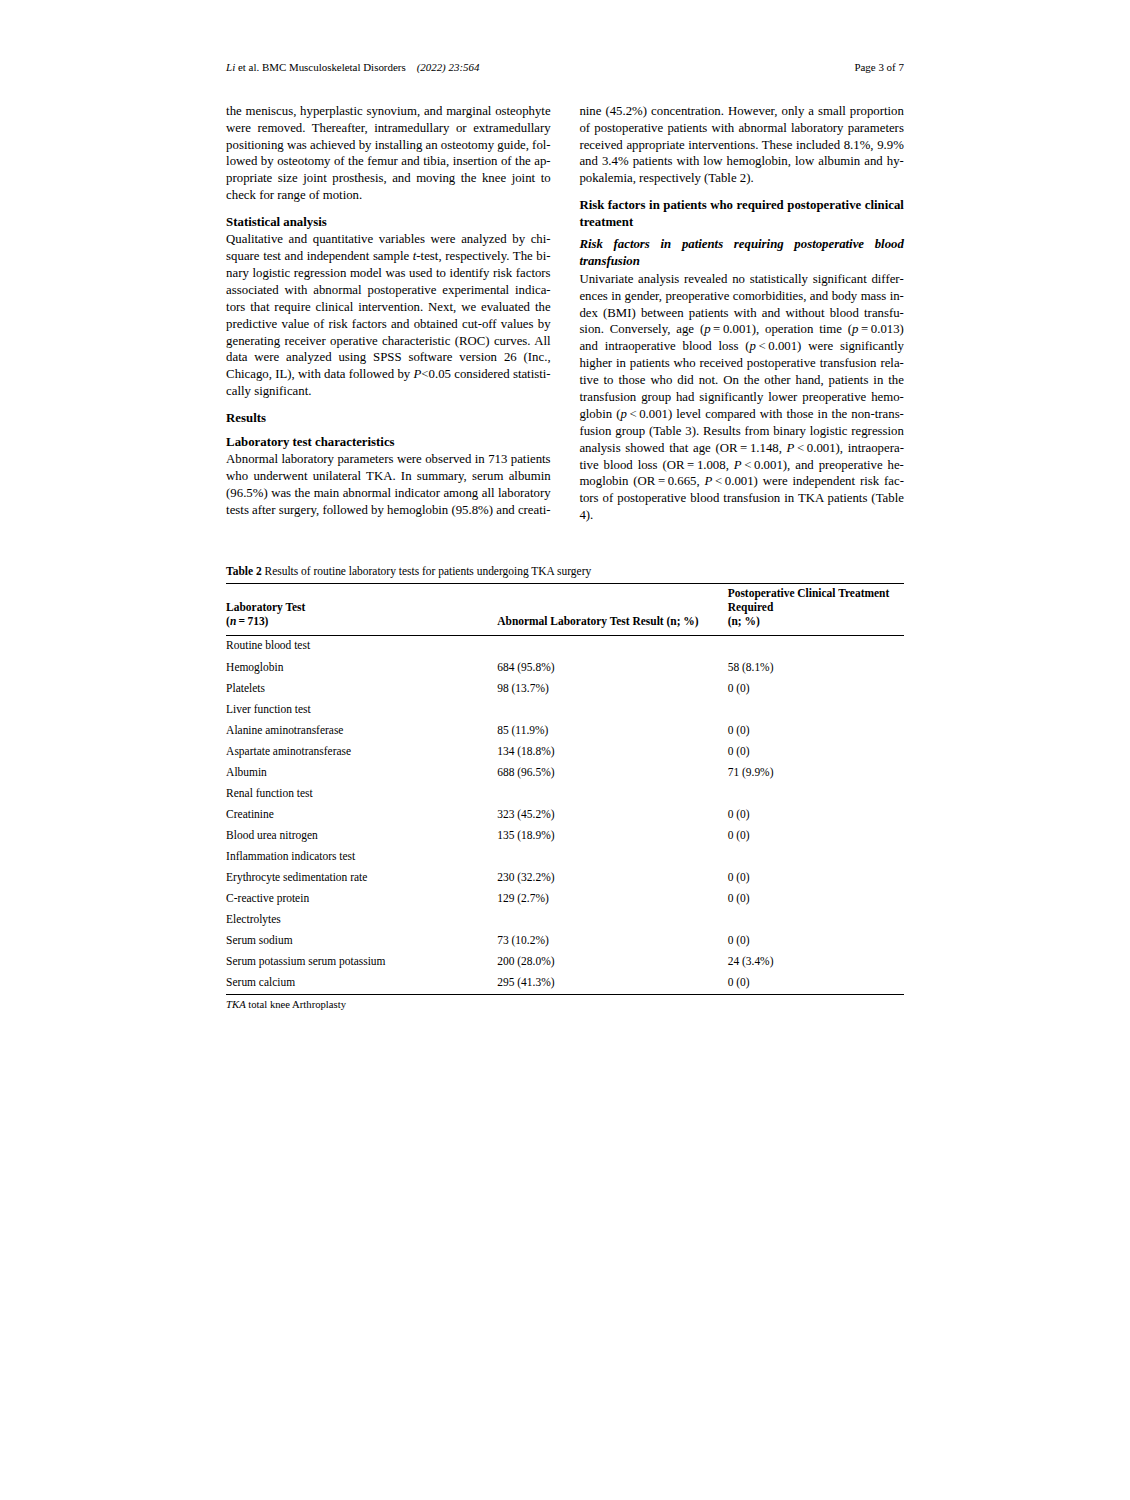Li et al. BMC Musculoskeletal Disorders (2022) 23:564
Page 3 of 7
the meniscus, hyperplastic synovium, and marginal osteophyte were removed. Thereafter, intramedullary or extramedullary positioning was achieved by installing an osteotomy guide, followed by osteotomy of the femur and tibia, insertion of the appropriate size joint prosthesis, and moving the knee joint to check for range of motion.
Statistical analysis
Qualitative and quantitative variables were analyzed by chi-square test and independent sample t-test, respectively. The binary logistic regression model was used to identify risk factors associated with abnormal postoperative experimental indicators that require clinical intervention. Next, we evaluated the predictive value of risk factors and obtained cut-off values by generating receiver operative characteristic (ROC) curves. All data were analyzed using SPSS software version 26 (Inc., Chicago, IL), with data followed by P<0.05 considered statistically significant.
Results
Laboratory test characteristics
Abnormal laboratory parameters were observed in 713 patients who underwent unilateral TKA. In summary, serum albumin (96.5%) was the main abnormal indicator among all laboratory tests after surgery, followed by hemoglobin (95.8%) and creatinine (45.2%) concentration. However, only a small proportion of postoperative patients with abnormal laboratory parameters received appropriate interventions. These included 8.1%, 9.9% and 3.4% patients with low hemoglobin, low albumin and hypokalemia, respectively (Table 2).
Risk factors in patients who required postoperative clinical treatment
Risk factors in patients requiring postoperative blood transfusion
Univariate analysis revealed no statistically significant differences in gender, preoperative comorbidities, and body mass index (BMI) between patients with and without blood transfusion. Conversely, age (p = 0.001), operation time (p = 0.013) and intraoperative blood loss (p < 0.001) were significantly higher in patients who received postoperative transfusion relative to those who did not. On the other hand, patients in the transfusion group had significantly lower preoperative hemoglobin (p < 0.001) level compared with those in the non-transfusion group (Table 3). Results from binary logistic regression analysis showed that age (OR = 1.148, P < 0.001), intraoperative blood loss (OR = 1.008, P < 0.001), and preoperative hemoglobin (OR = 0.665, P < 0.001) were independent risk factors of postoperative blood transfusion in TKA patients (Table 4).
Table 2 Results of routine laboratory tests for patients undergoing TKA surgery
| Laboratory Test ( n = 713) | Abnormal Laboratory Test Result (n; %) | Postoperative Clinical Treatment Required (n; %) |
| --- | --- | --- |
| Routine blood test | | |
| Hemoglobin | 684 (95.8%) | 58 (8.1%) |
| Platelets | 98 (13.7%) | 0 (0) |
| Liver function test | | |
| Alanine aminotransferase | 85 (11.9%) | 0 (0) |
| Aspartate aminotransferase | 134 (18.8%) | 0 (0) |
| Albumin | 688 (96.5%) | 71 (9.9%) |
| Renal function test | | |
| Creatinine | 323 (45.2%) | 0 (0) |
| Blood urea nitrogen | 135 (18.9%) | 0 (0) |
| Inflammation indicators test | | |
| Erythrocyte sedimentation rate | 230 (32.2%) | 0 (0) |
| C-reactive protein | 129 (2.7%) | 0 (0) |
| Electrolytes | | |
| Serum sodium | 73 (10.2%) | 0 (0) |
| Serum potassium serum potassium | 200 (28.0%) | 24 (3.4%) |
| Serum calcium | 295 (41.3%) | 0 (0) |
TKA total knee Arthroplasty